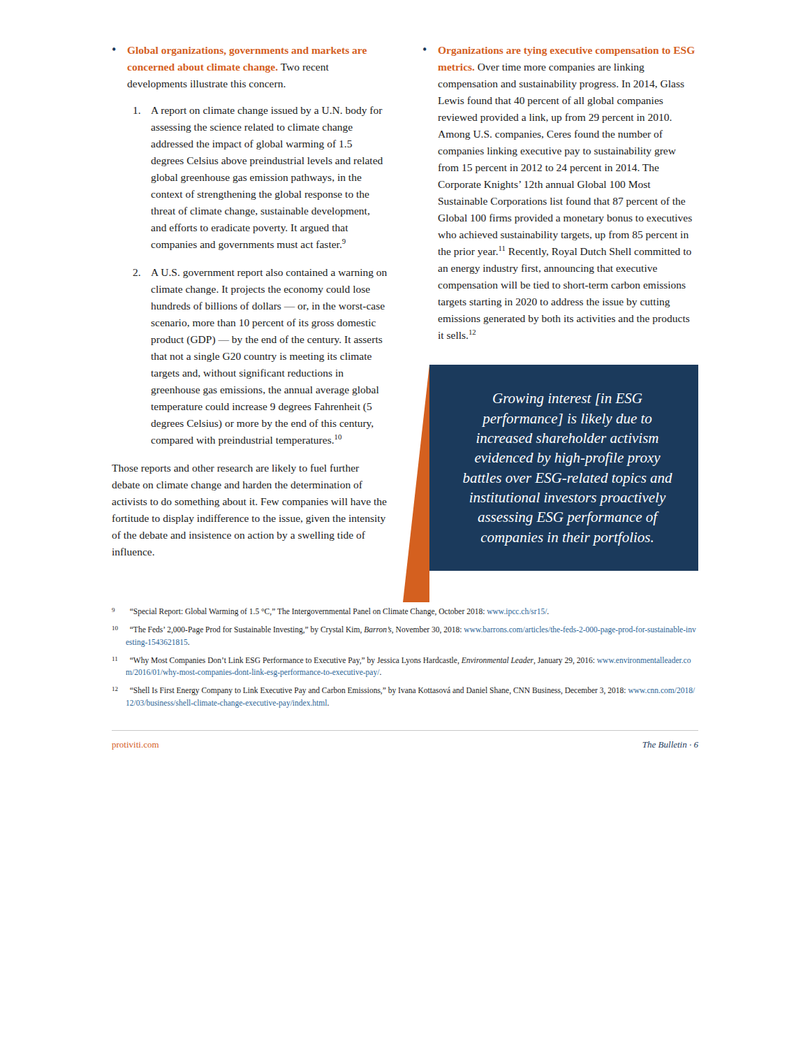Global organizations, governments and markets are concerned about climate change. Two recent developments illustrate this concern.
A report on climate change issued by a U.N. body for assessing the science related to climate change addressed the impact of global warming of 1.5 degrees Celsius above preindustrial levels and related global greenhouse gas emission pathways, in the context of strengthening the global response to the threat of climate change, sustainable development, and efforts to eradicate poverty. It argued that companies and governments must act faster.9
A U.S. government report also contained a warning on climate change. It projects the economy could lose hundreds of billions of dollars — or, in the worst-case scenario, more than 10 percent of its gross domestic product (GDP) — by the end of the century. It asserts that not a single G20 country is meeting its climate targets and, without significant reductions in greenhouse gas emissions, the annual average global temperature could increase 9 degrees Fahrenheit (5 degrees Celsius) or more by the end of this century, compared with preindustrial temperatures.10
Those reports and other research are likely to fuel further debate on climate change and harden the determination of activists to do something about it. Few companies will have the fortitude to display indifference to the issue, given the intensity of the debate and insistence on action by a swelling tide of influence.
Organizations are tying executive compensation to ESG metrics. Over time more companies are linking compensation and sustainability progress. In 2014, Glass Lewis found that 40 percent of all global companies reviewed provided a link, up from 29 percent in 2010. Among U.S. companies, Ceres found the number of companies linking executive pay to sustainability grew from 15 percent in 2012 to 24 percent in 2014. The Corporate Knights’ 12th annual Global 100 Most Sustainable Corporations list found that 87 percent of the Global 100 firms provided a monetary bonus to executives who achieved sustainability targets, up from 85 percent in the prior year.11 Recently, Royal Dutch Shell committed to an energy industry first, announcing that executive compensation will be tied to short-term carbon emissions targets starting in 2020 to address the issue by cutting emissions generated by both its activities and the products it sells.12
Growing interest [in ESG performance] is likely due to increased shareholder activism evidenced by high-profile proxy battles over ESG-related topics and institutional investors proactively assessing ESG performance of companies in their portfolios.
9 “Special Report: Global Warming of 1.5 °C,” The Intergovernmental Panel on Climate Change, October 2018: www.ipcc.ch/sr15/.
10 “The Feds’ 2,000-Page Prod for Sustainable Investing,” by Crystal Kim, Barron’s, November 30, 2018: www.barrons.com/articles/the-feds-2-000-page-prod-for-sustainable-investing-1543621815.
11 “Why Most Companies Don’t Link ESG Performance to Executive Pay,” by Jessica Lyons Hardcastle, Environmental Leader, January 29, 2016: www.environmentalleader.com/2016/01/why-most-companies-dont-link-esg-performance-to-executive-pay/.
12 “Shell Is First Energy Company to Link Executive Pay and Carbon Emissions,” by Ivana Kottasová and Daniel Shane, CNN Business, December 3, 2018: www.cnn.com/2018/12/03/business/shell-climate-change-executive-pay/index.html.
protiviti.com
The Bulletin · 6